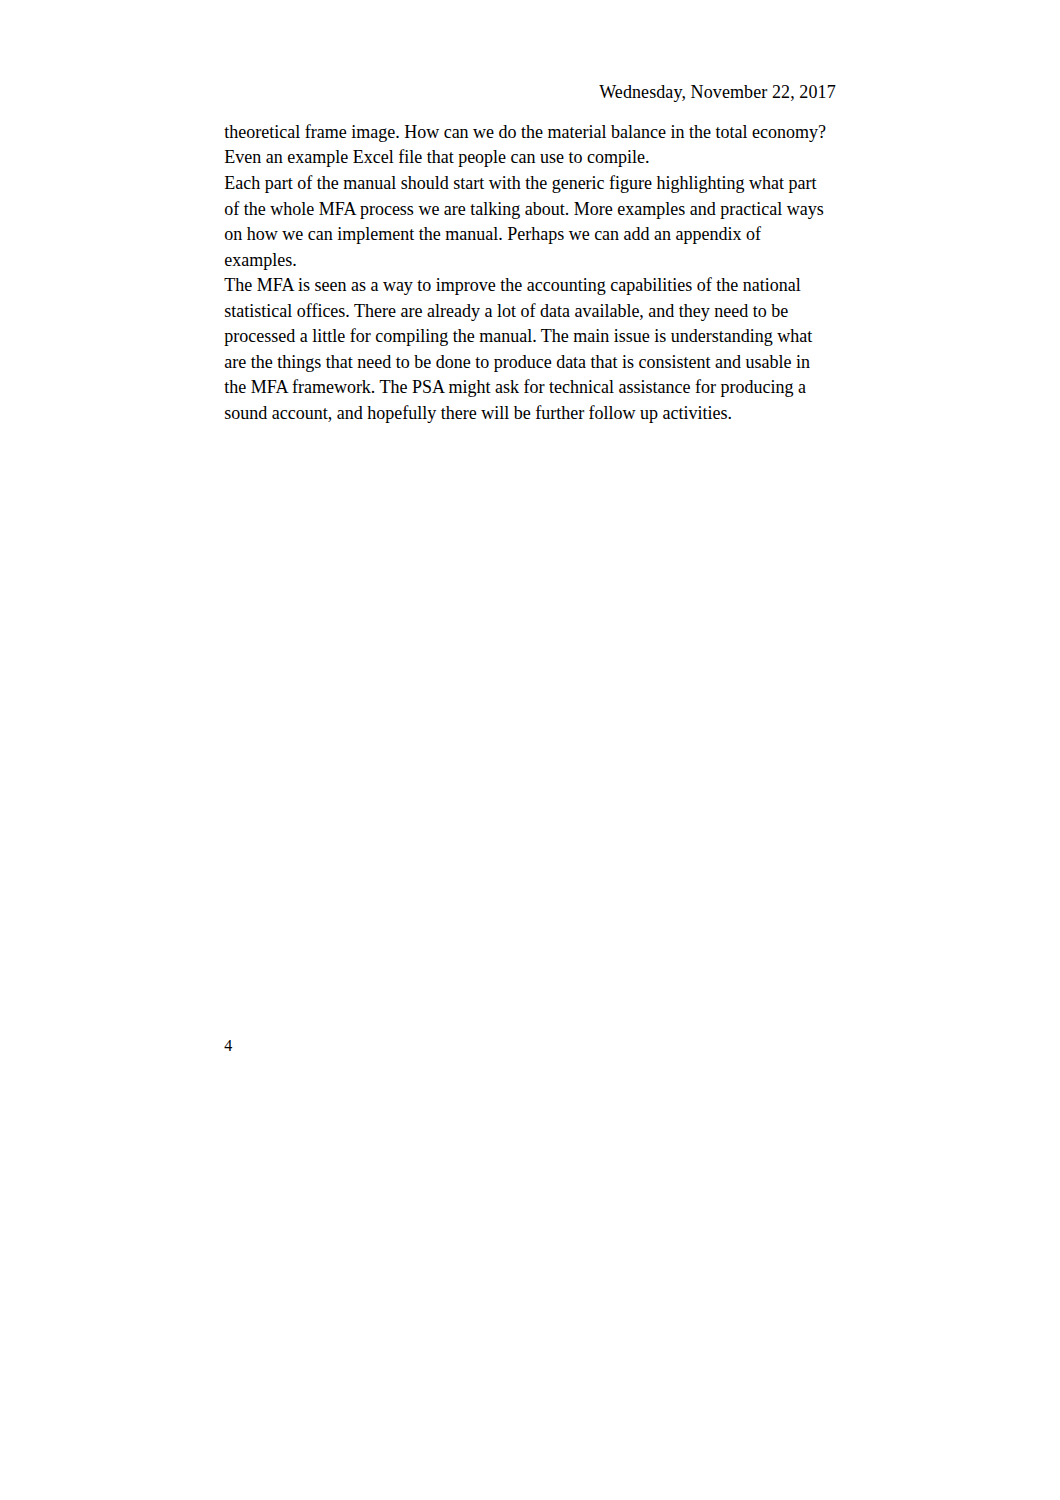Wednesday, November 22, 2017
theoretical frame image. How can we do the material balance in the total economy? Even an example Excel file that people can use to compile.
Each part of the manual should start with the generic figure highlighting what part of the whole MFA process we are talking about. More examples and practical ways on how we can implement the manual. Perhaps we can add an appendix of examples.
The MFA is seen as a way to improve the accounting capabilities of the national statistical offices. There are already a lot of data available, and they need to be processed a little for compiling the manual. The main issue is understanding what are the things that need to be done to produce data that is consistent and usable in the MFA framework. The PSA might ask for technical assistance for producing a sound account, and hopefully there will be further follow up activities.
4